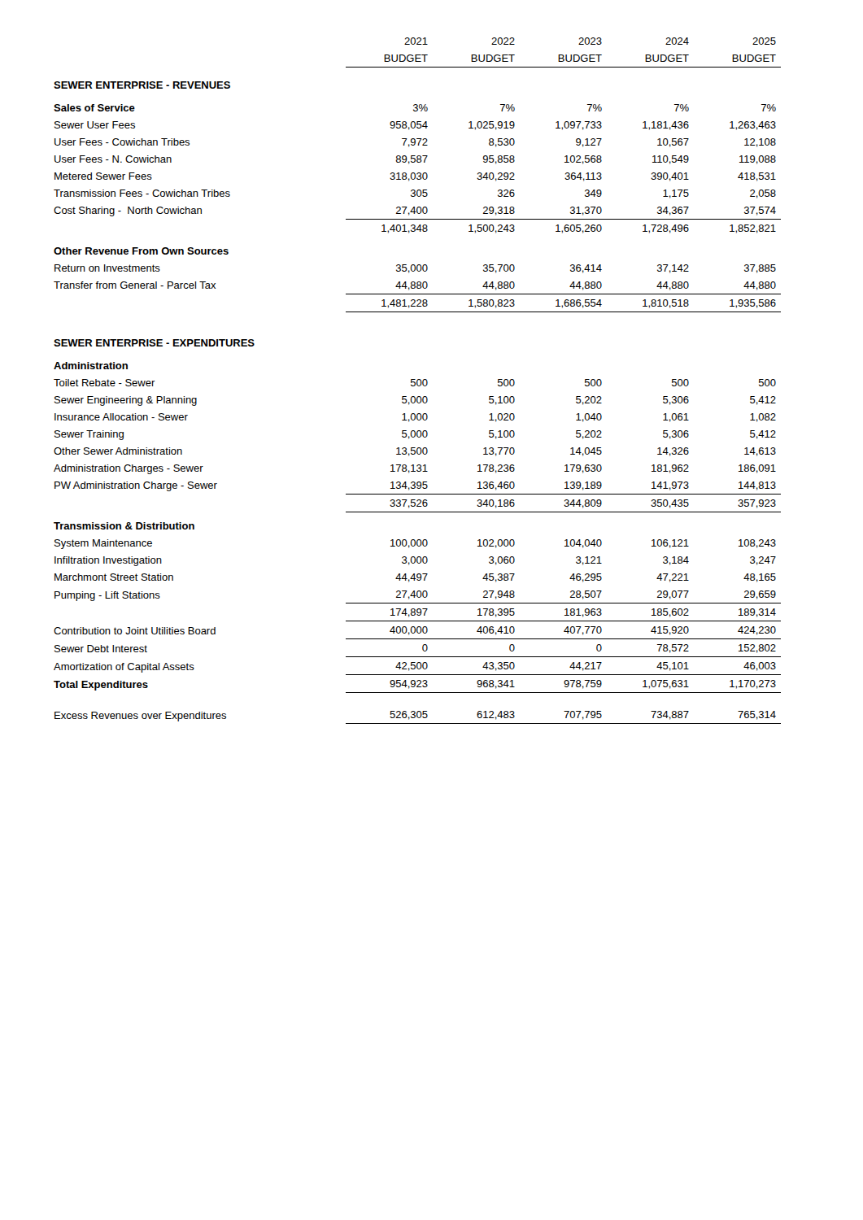| | 2021 | 2022 | 2023 | 2024 | 2025 |
| --- | --- | --- | --- | --- | --- |
| | BUDGET | BUDGET | BUDGET | BUDGET | BUDGET |
| SEWER ENTERPRISE - REVENUES | | | | | |
| Sales of Service | 3% | 7% | 7% | 7% | 7% |
| Sewer User Fees | 958,054 | 1,025,919 | 1,097,733 | 1,181,436 | 1,263,463 |
| User Fees - Cowichan Tribes | 7,972 | 8,530 | 9,127 | 10,567 | 12,108 |
| User Fees - N. Cowichan | 89,587 | 95,858 | 102,568 | 110,549 | 119,088 |
| Metered Sewer Fees | 318,030 | 340,292 | 364,113 | 390,401 | 418,531 |
| Transmission Fees - Cowichan Tribes | 305 | 326 | 349 | 1,175 | 2,058 |
| Cost Sharing - North Cowichan | 27,400 | 29,318 | 31,370 | 34,367 | 37,574 |
| | 1,401,348 | 1,500,243 | 1,605,260 | 1,728,496 | 1,852,821 |
| Other Revenue From Own Sources | | | | | |
| Return on Investments | 35,000 | 35,700 | 36,414 | 37,142 | 37,885 |
| Transfer from General - Parcel Tax | 44,880 | 44,880 | 44,880 | 44,880 | 44,880 |
| | 1,481,228 | 1,580,823 | 1,686,554 | 1,810,518 | 1,935,586 |
| SEWER ENTERPRISE - EXPENDITURES | | | | | |
| Administration | | | | | |
| Toilet Rebate - Sewer | 500 | 500 | 500 | 500 | 500 |
| Sewer Engineering & Planning | 5,000 | 5,100 | 5,202 | 5,306 | 5,412 |
| Insurance Allocation - Sewer | 1,000 | 1,020 | 1,040 | 1,061 | 1,082 |
| Sewer Training | 5,000 | 5,100 | 5,202 | 5,306 | 5,412 |
| Other Sewer Administration | 13,500 | 13,770 | 14,045 | 14,326 | 14,613 |
| Administration Charges - Sewer | 178,131 | 178,236 | 179,630 | 181,962 | 186,091 |
| PW Administration Charge - Sewer | 134,395 | 136,460 | 139,189 | 141,973 | 144,813 |
| | 337,526 | 340,186 | 344,809 | 350,435 | 357,923 |
| Transmission & Distribution | | | | | |
| System Maintenance | 100,000 | 102,000 | 104,040 | 106,121 | 108,243 |
| Infiltration Investigation | 3,000 | 3,060 | 3,121 | 3,184 | 3,247 |
| Marchmont Street Station | 44,497 | 45,387 | 46,295 | 47,221 | 48,165 |
| Pumping - Lift Stations | 27,400 | 27,948 | 28,507 | 29,077 | 29,659 |
| | 174,897 | 178,395 | 181,963 | 185,602 | 189,314 |
| Contribution to Joint Utilities Board | 400,000 | 406,410 | 407,770 | 415,920 | 424,230 |
| Sewer Debt Interest | 0 | 0 | 0 | 78,572 | 152,802 |
| Amortization of Capital Assets | 42,500 | 43,350 | 44,217 | 45,101 | 46,003 |
| Total Expenditures | 954,923 | 968,341 | 978,759 | 1,075,631 | 1,170,273 |
| Excess Revenues over Expenditures | 526,305 | 612,483 | 707,795 | 734,887 | 765,314 |